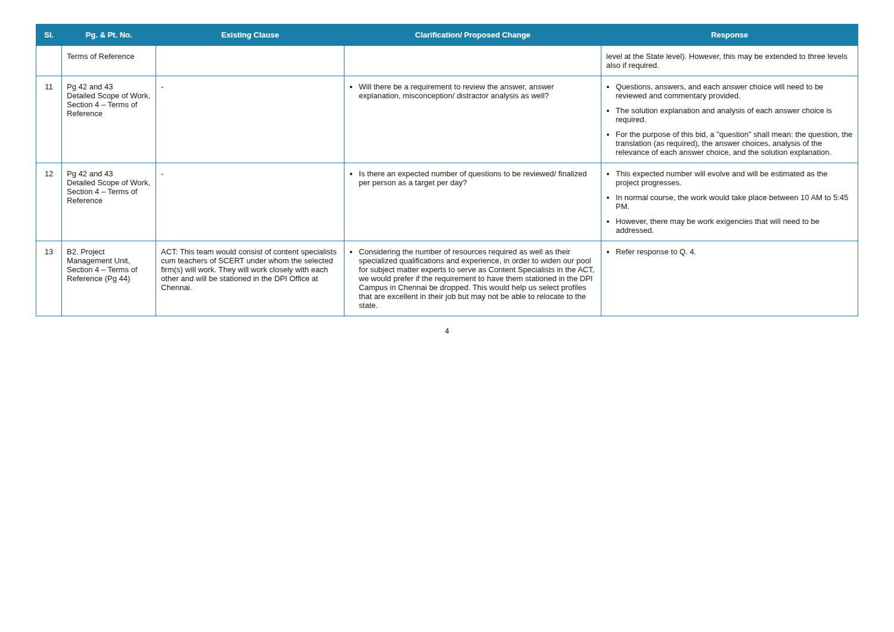| Sl. | Pg. & Pt. No. | Existing Clause | Clarification/ Proposed Change | Response |
| --- | --- | --- | --- | --- |
| | Terms of Reference | | | level at the State level). However, this may be extended to three levels also if required. |
| 11 | Pg 42 and 43 Detailed Scope of Work, Section 4 – Terms of Reference | - | Will there be a requirement to review the answer, answer explanation, misconception/ distractor analysis as well? | Questions, answers, and each answer choice will need to be reviewed and commentary provided. The solution explanation and analysis of each answer choice is required. For the purpose of this bid, a "question" shall mean: the question, the translation (as required), the answer choices, analysis of the relevance of each answer choice, and the solution explanation. |
| 12 | Pg 42 and 43 Detailed Scope of Work, Section 4 – Terms of Reference | - | Is there an expected number of questions to be reviewed/ finalized per person as a target per day? | This expected number will evolve and will be estimated as the project progresses. In normal course, the work would take place between 10 AM to 5:45 PM. However, there may be work exigencies that will need to be addressed. |
| 13 | B2. Project Management Unit, Section 4 – Terms of Reference (Pg 44) | ACT: This team would consist of content specialists cum teachers of SCERT under whom the selected firm(s) will work. They will work closely with each other and will be stationed in the DPI Office at Chennai. | Considering the number of resources required as well as their specialized qualifications and experience, in order to widen our pool for subject matter experts to serve as Content Specialists in the ACT, we would prefer if the requirement to have them stationed in the DPI Campus in Chennai be dropped. This would help us select profiles that are excellent in their job but may not be able to relocate to the state. | Refer response to Q. 4. |
4